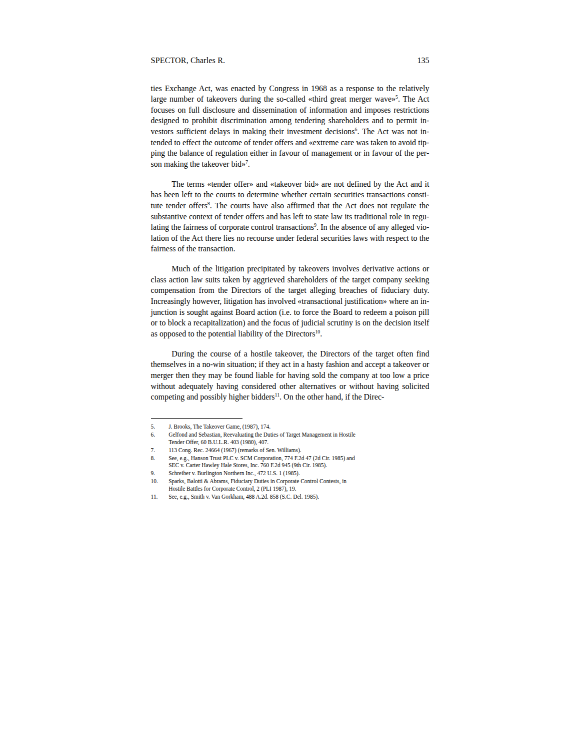SPECTOR, Charles R. 135
ties Exchange Act, was enacted by Congress in 1968 as a response to the relatively large number of takeovers during the so-called «third great merger wave»5. The Act focuses on full disclosure and dissemination of information and imposes restrictions designed to prohibit discrimination among tendering shareholders and to permit investors sufficient delays in making their investment decisions6. The Act was not intended to effect the outcome of tender offers and «extreme care was taken to avoid tipping the balance of regulation either in favour of management or in favour of the person making the takeover bid»7.
The terms «tender offer» and «takeover bid» are not defined by the Act and it has been left to the courts to determine whether certain securities transactions constitute tender offers8. The courts have also affirmed that the Act does not regulate the substantive context of tender offers and has left to state law its traditional role in regulating the fairness of corporate control transactions9. In the absence of any alleged violation of the Act there lies no recourse under federal securities laws with respect to the fairness of the transaction.
Much of the litigation precipitated by takeovers involves derivative actions or class action law suits taken by aggrieved shareholders of the target company seeking compensation from the Directors of the target alleging breaches of fiduciary duty. Increasingly however, litigation has involved «transactional justification» where an injunction is sought against Board action (i.e. to force the Board to redeem a poison pill or to block a recapitalization) and the focus of judicial scrutiny is on the decision itself as opposed to the potential liability of the Directors10.
During the course of a hostile takeover, the Directors of the target often find themselves in a no-win situation; if they act in a hasty fashion and accept a takeover or merger then they may be found liable for having sold the company at too low a price without adequately having considered other alternatives or without having solicited competing and possibly higher bidders11. On the other hand, if the Direc-
5. J. Brooks, The Takeover Game, (1987), 174.
6. Gelfond and Sebastian, Reevaluating the Duties of Target Management in HostileTender Offer, 60 B.U.L.R. 403 (1980), 407.
7. 113 Cong. Rec. 24664 (1967) (remarks of Sen. Williams).
8. See, e.g., Hanson Trust PLC v. SCM Corporation, 774 F.2d 47 (2d Cir. 1985) andSEC v. Carter Hawley Hale Stores, Inc. 760 F.2d 945 (9th Cir. 1985).
9. Schreiber v. Burlington Northern Inc., 472 U.S. 1 (1985).
10. Sparks, Balotti & Abrams, Fiduciary Duties in Corporate Control Contests, inHostile Battles for Corporate Control, 2 (PLI 1987), 19.
11. See, e.g., Smith v. Van Gorkham, 488 A.2d. 858 (S.C. Del. 1985).